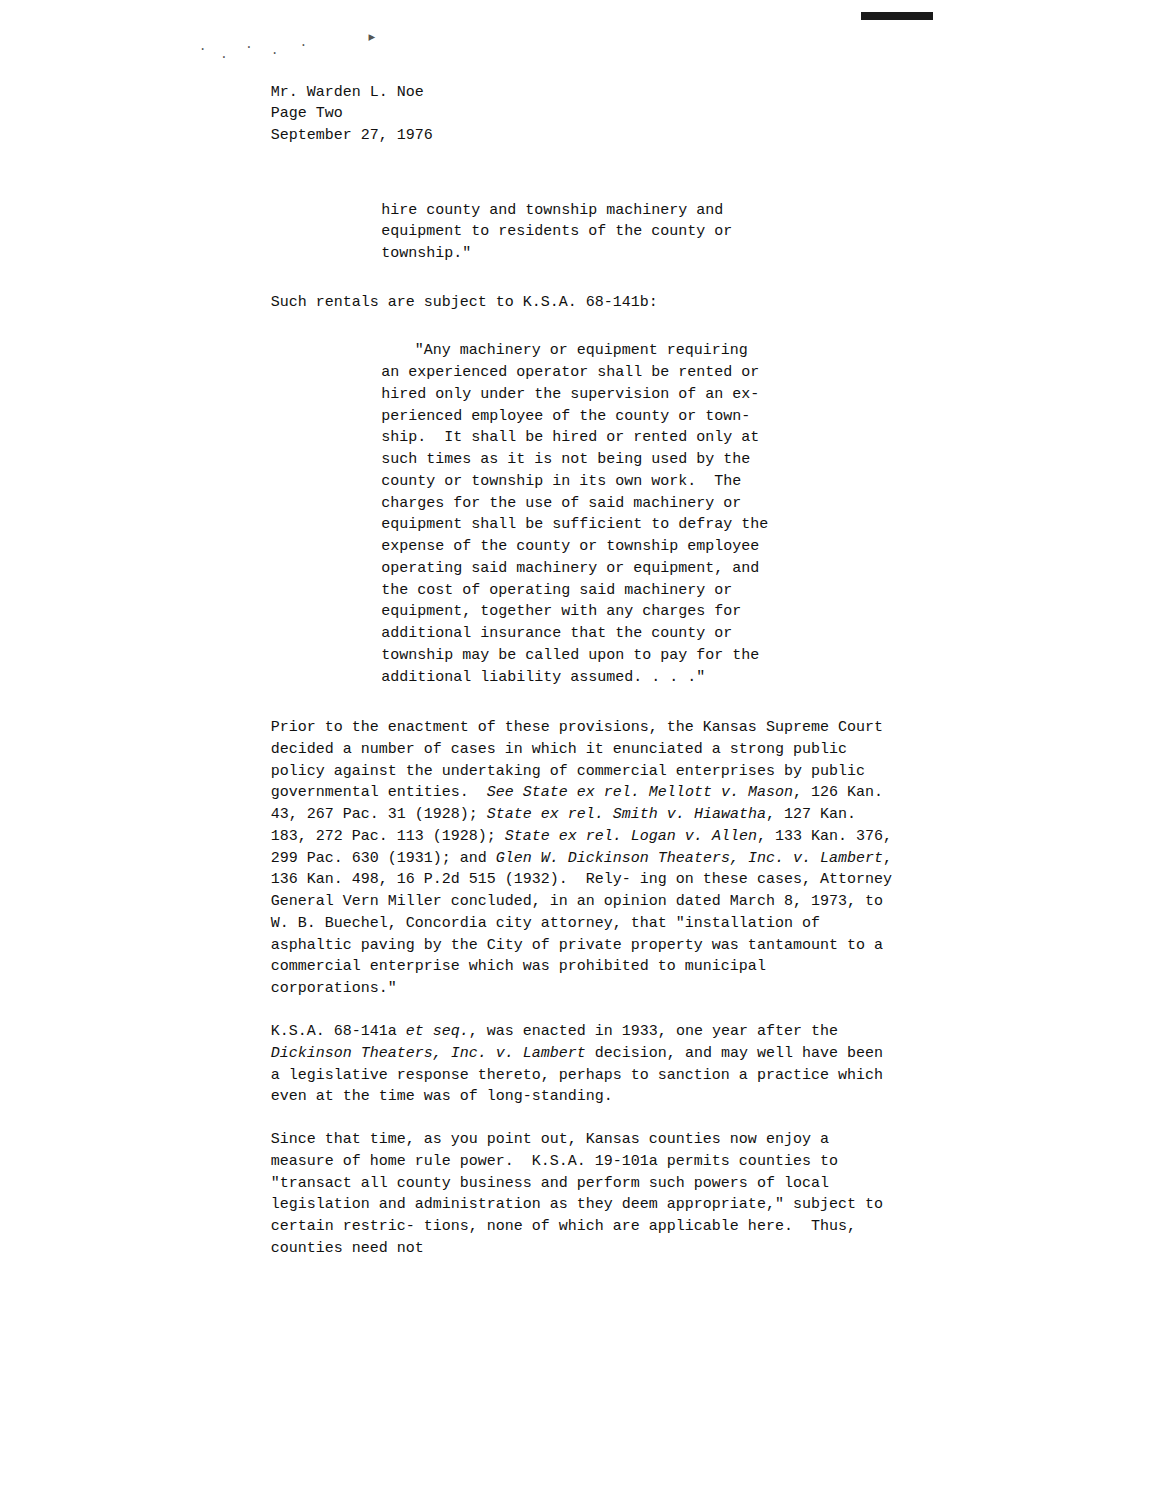. . . . . ▸
Mr. Warden L. Noe
Page Two
September 27, 1976
hire county and township machinery and
equipment to residents of the county or
township."
Such rentals are subject to K.S.A. 68-141b:
"Any machinery or equipment requiring
an experienced operator shall be rented or
hired only under the supervision of an ex-
perienced employee of the county or town-
ship. It shall be hired or rented only at
such times as it is not being used by the
county or township in its own work. The
charges for the use of said machinery or
equipment shall be sufficient to defray the
expense of the county or township employee
operating said machinery or equipment, and
the cost of operating said machinery or
equipment, together with any charges for
additional insurance that the county or
township may be called upon to pay for the
additional liability assumed. . . ."
Prior to the enactment of these provisions, the Kansas Supreme Court decided a number of cases in which it enunciated a strong public policy against the undertaking of commercial enterprises by public governmental entities. See State ex rel. Mellott v. Mason, 126 Kan. 43, 267 Pac. 31 (1928); State ex rel. Smith v. Hiawatha, 127 Kan. 183, 272 Pac. 113 (1928); State ex rel. Logan v. Allen, 133 Kan. 376, 299 Pac. 630 (1931); and Glen W. Dickinson Theaters, Inc. v. Lambert, 136 Kan. 498, 16 P.2d 515 (1932). Rely- ing on these cases, Attorney General Vern Miller concluded, in an opinion dated March 8, 1973, to W. B. Buechel, Concordia city attorney, that "installation of asphaltic paving by the City of private property was tantamount to a commercial enterprise which was prohibited to municipal corporations."
K.S.A. 68-141a et seq., was enacted in 1933, one year after the Dickinson Theaters, Inc. v. Lambert decision, and may well have been a legislative response thereto, perhaps to sanction a practice which even at the time was of long-standing.
Since that time, as you point out, Kansas counties now enjoy a measure of home rule power. K.S.A. 19-101a permits counties to "transact all county business and perform such powers of local legislation and administration as they deem appropriate," subject to certain restric- tions, none of which are applicable here. Thus, counties need not